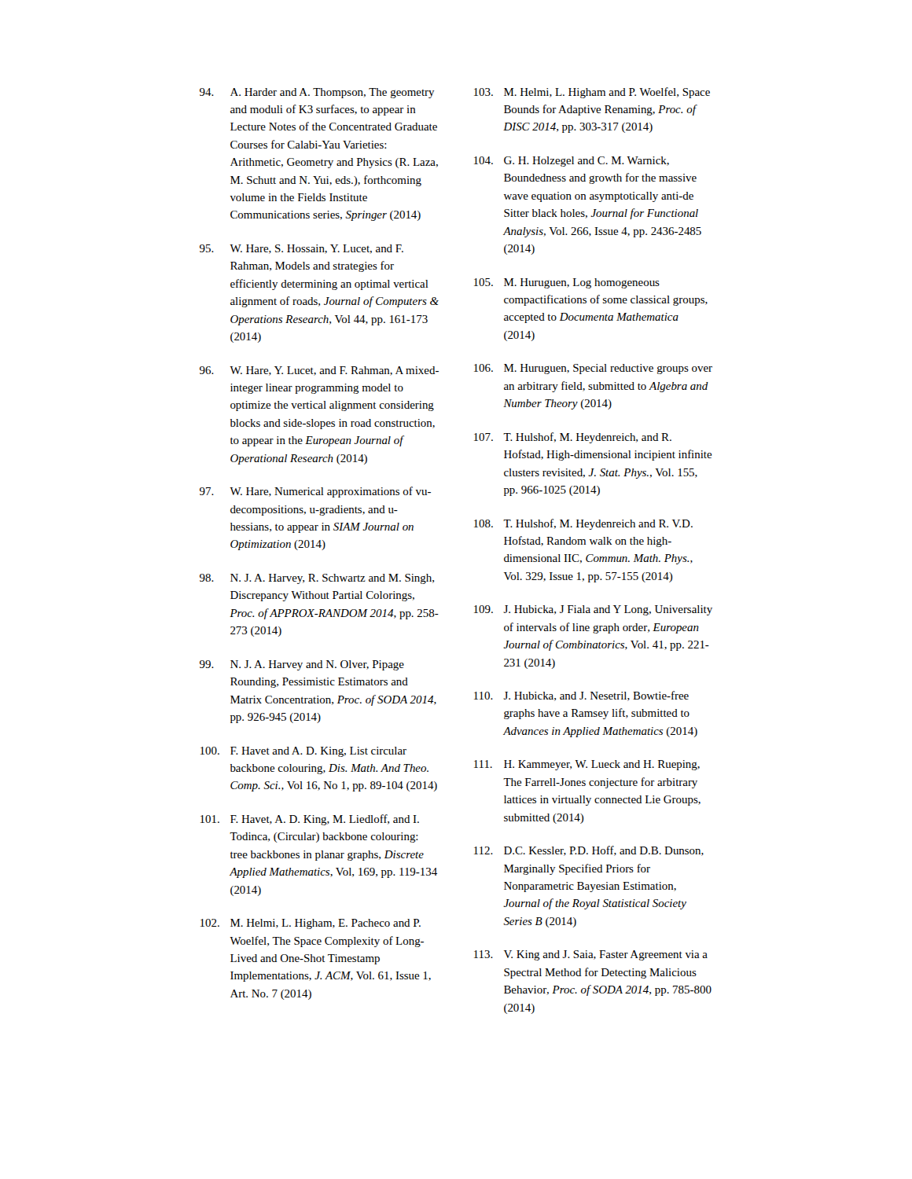94. A. Harder and A. Thompson, The geometry and moduli of K3 surfaces, to appear in Lecture Notes of the Concentrated Graduate Courses for Calabi-Yau Varieties: Arithmetic, Geometry and Physics (R. Laza, M. Schutt and N. Yui, eds.), forthcoming volume in the Fields Institute Communications series, Springer (2014)
95. W. Hare, S. Hossain, Y. Lucet, and F. Rahman, Models and strategies for efficiently determining an optimal vertical alignment of roads, Journal of Computers & Operations Research, Vol 44, pp. 161-173 (2014)
96. W. Hare, Y. Lucet, and F. Rahman, A mixed-integer linear programming model to optimize the vertical alignment considering blocks and side-slopes in road construction, to appear in the European Journal of Operational Research (2014)
97. W. Hare, Numerical approximations of vu-decompositions, u-gradients, and u-hessians, to appear in SIAM Journal on Optimization (2014)
98. N. J. A. Harvey, R. Schwartz and M. Singh, Discrepancy Without Partial Colorings, Proc. of APPROX-RANDOM 2014, pp. 258-273 (2014)
99. N. J. A. Harvey and N. Olver, Pipage Rounding, Pessimistic Estimators and Matrix Concentration, Proc. of SODA 2014, pp. 926-945 (2014)
100. F. Havet and A. D. King, List circular backbone colouring, Dis. Math. And Theo. Comp. Sci., Vol 16, No 1, pp. 89-104 (2014)
101. F. Havet, A. D. King, M. Liedloff, and I. Todinca, (Circular) backbone colouring: tree backbones in planar graphs, Discrete Applied Mathematics, Vol, 169, pp. 119-134 (2014)
102. M. Helmi, L. Higham, E. Pacheco and P. Woelfel, The Space Complexity of Long-Lived and One-Shot Timestamp Implementations, J. ACM, Vol. 61, Issue 1, Art. No. 7 (2014)
103. M. Helmi, L. Higham and P. Woelfel, Space Bounds for Adaptive Renaming, Proc. of DISC 2014, pp. 303-317 (2014)
104. G. H. Holzegel and C. M. Warnick, Boundedness and growth for the massive wave equation on asymptotically anti-de Sitter black holes, Journal for Functional Analysis, Vol. 266, Issue 4, pp. 2436-2485 (2014)
105. M. Huruguen, Log homogeneous compactifications of some classical groups, accepted to Documenta Mathematica (2014)
106. M. Huruguen, Special reductive groups over an arbitrary field, submitted to Algebra and Number Theory (2014)
107. T. Hulshof, M. Heydenreich, and R. Hofstad, High-dimensional incipient infinite clusters revisited, J. Stat. Phys., Vol. 155, pp. 966-1025 (2014)
108. T. Hulshof, M. Heydenreich and R. V.D. Hofstad, Random walk on the high-dimensional IIC, Commun. Math. Phys., Vol. 329, Issue 1, pp. 57-155 (2014)
109. J. Hubicka, J Fiala and Y Long, Universality of intervals of line graph order, European Journal of Combinatorics, Vol. 41, pp. 221-231 (2014)
110. J. Hubicka, and J. Nesetril, Bowtie-free graphs have a Ramsey lift, submitted to Advances in Applied Mathematics (2014)
111. H. Kammeyer, W. Lueck and H. Rueping, The Farrell-Jones conjecture for arbitrary lattices in virtually connected Lie Groups, submitted (2014)
112. D.C. Kessler, P.D. Hoff, and D.B. Dunson, Marginally Specified Priors for Nonparametric Bayesian Estimation, Journal of the Royal Statistical Society Series B (2014)
113. V. King and J. Saia, Faster Agreement via a Spectral Method for Detecting Malicious Behavior, Proc. of SODA 2014, pp. 785-800 (2014)